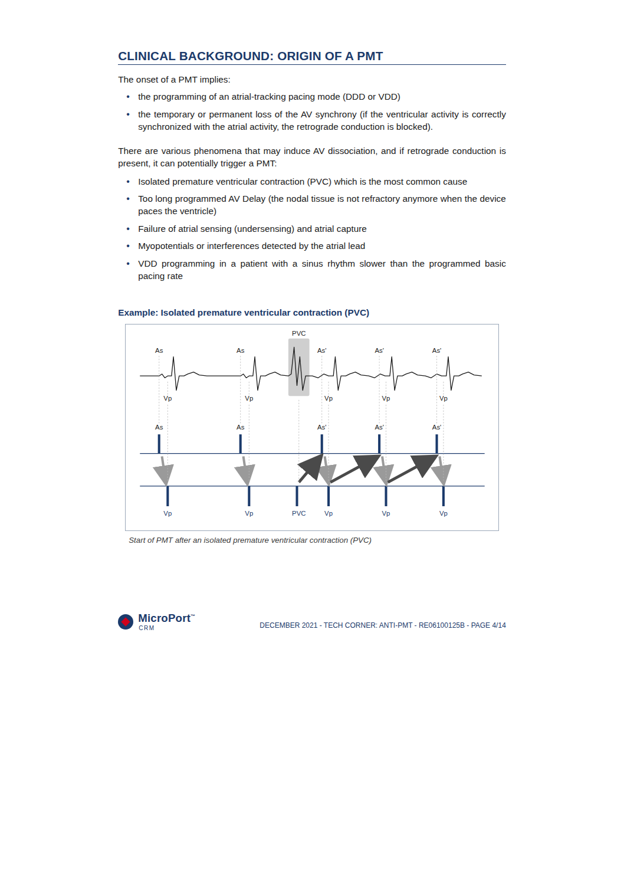Clinical background: origin of a PMT
The onset of a PMT implies:
the programming of an atrial-tracking pacing mode (DDD or VDD)
the temporary or permanent loss of the AV synchrony (if the ventricular activity is correctly synchronized with the atrial activity, the retrograde conduction is blocked).
There are various phenomena that may induce AV dissociation, and if retrograde conduction is present, it can potentially trigger a PMT:
Isolated premature ventricular contraction (PVC) which is the most common cause
Too long programmed AV Delay (the nodal tissue is not refractory anymore when the device paces the ventricle)
Failure of atrial sensing (undersensing) and atrial capture
Myopotentials or interferences detected by the atrial lead
VDD programming in a patient with a sinus rhythm slower than the programmed basic pacing rate
Example: Isolated premature ventricular contraction (PVC)
PVC As As As' As' As' Vp Vp Vp Vp Vp As As As' As' As' Vp Vp PVC Vp Vp Vp
Start of PMT after an isolated premature ventricular contraction (PVC)
MicroPort™
CRM
DECEMBER 2021 - TECH CORNER: ANTI-PMT - RE06100125B - PAGE 4/14